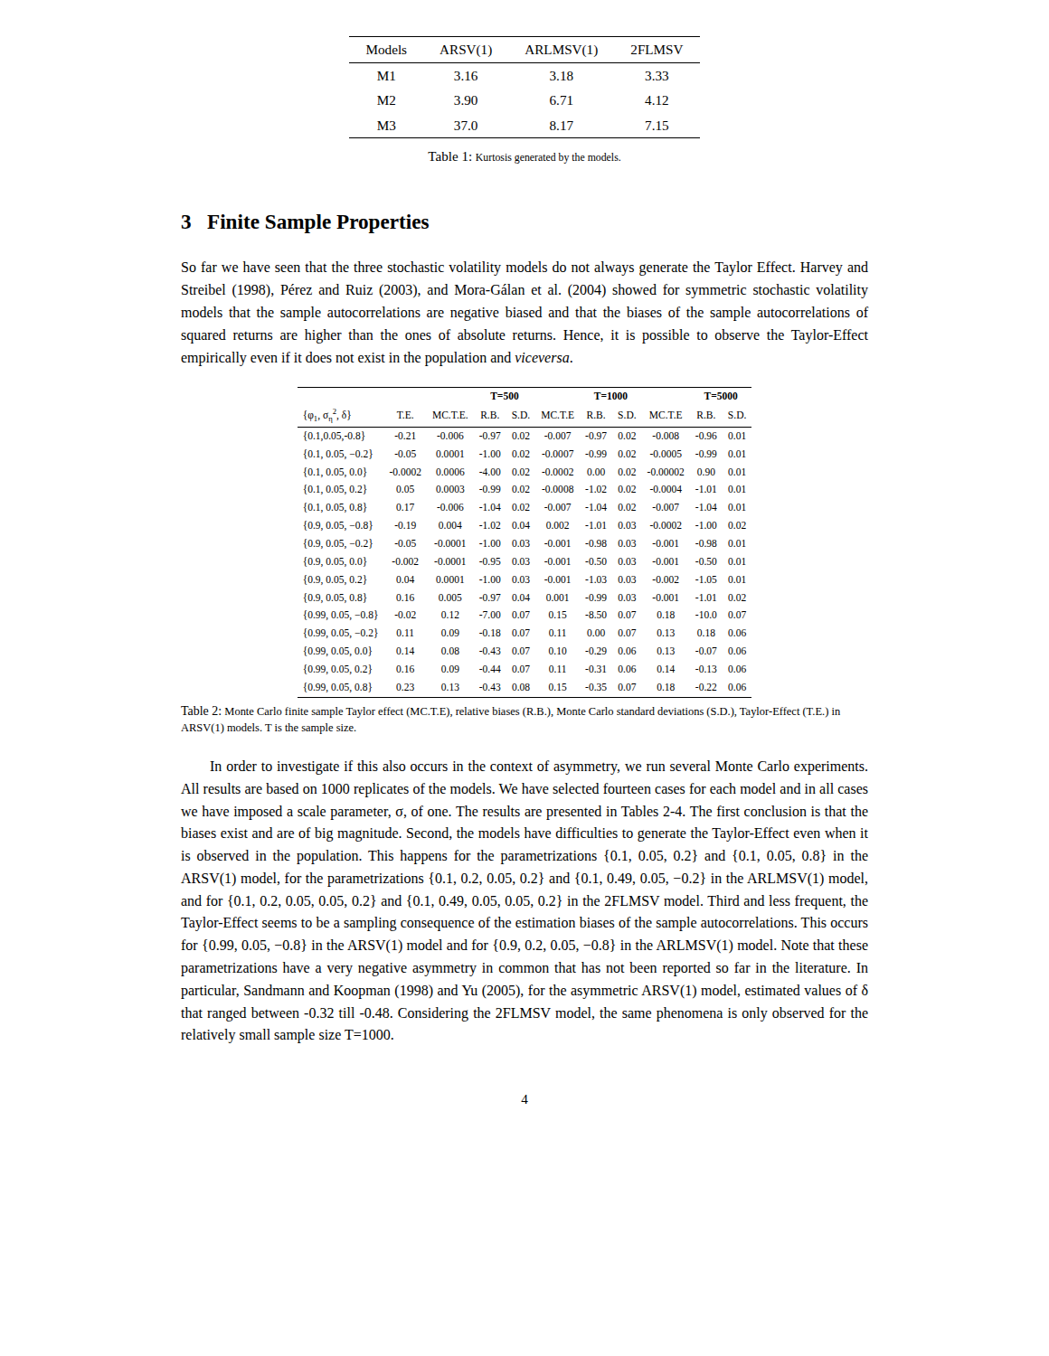| Models | ARSV(1) | ARLMSV(1) | 2FLMSV |
| --- | --- | --- | --- |
| M1 | 3.16 | 3.18 | 3.33 |
| M2 | 3.90 | 6.71 | 4.12 |
| M3 | 37.0 | 8.17 | 7.15 |
Table 1: Kurtosis generated by the models.
3 Finite Sample Properties
So far we have seen that the three stochastic volatility models do not always generate the Taylor Effect. Harvey and Streibel (1998), Pérez and Ruiz (2003), and Mora-Gálan et al. (2004) showed for symmetric stochastic volatility models that the sample autocorrelations are negative biased and that the biases of the sample autocorrelations of squared returns are higher than the ones of absolute returns. Hence, it is possible to observe the Taylor-Effect empirically even if it does not exist in the population and viceversa.
| | | | T=500 | | T=1000 | | T=5000 |
| --- | --- | --- | --- | --- | --- | --- | --- |
| {φ 1 , σ η 2 , δ} | T.E. | MC.T.E. | R.B. | S.D. | MC.T.E | R.B. | S.D. | MC.T.E | R.B. | S.D. |
| {0.1,0.05,-0.8} | -0.21 | -0.006 | -0.97 | 0.02 | -0.007 | -0.97 | 0.02 | -0.008 | -0.96 | 0.01 |
| {0.1, 0.05, −0.2} | -0.05 | 0.0001 | -1.00 | 0.02 | -0.0007 | -0.99 | 0.02 | -0.0005 | -0.99 | 0.01 |
| {0.1, 0.05, 0.0} | -0.0002 | 0.0006 | -4.00 | 0.02 | -0.0002 | 0.00 | 0.02 | -0.00002 | 0.90 | 0.01 |
| {0.1, 0.05, 0.2} | 0.05 | 0.0003 | -0.99 | 0.02 | -0.0008 | -1.02 | 0.02 | -0.0004 | -1.01 | 0.01 |
| {0.1, 0.05, 0.8} | 0.17 | -0.006 | -1.04 | 0.02 | -0.007 | -1.04 | 0.02 | -0.007 | -1.04 | 0.01 |
| {0.9, 0.05, −0.8} | -0.19 | 0.004 | -1.02 | 0.04 | 0.002 | -1.01 | 0.03 | -0.0002 | -1.00 | 0.02 |
| {0.9, 0.05, −0.2} | -0.05 | -0.0001 | -1.00 | 0.03 | -0.001 | -0.98 | 0.03 | -0.001 | -0.98 | 0.01 |
| {0.9, 0.05, 0.0} | -0.002 | -0.0001 | -0.95 | 0.03 | -0.001 | -0.50 | 0.03 | -0.001 | -0.50 | 0.01 |
| {0.9, 0.05, 0.2} | 0.04 | 0.0001 | -1.00 | 0.03 | -0.001 | -1.03 | 0.03 | -0.002 | -1.05 | 0.01 |
| {0.9, 0.05, 0.8} | 0.16 | 0.005 | -0.97 | 0.04 | 0.001 | -0.99 | 0.03 | -0.001 | -1.01 | 0.02 |
| {0.99, 0.05, −0.8} | -0.02 | 0.12 | -7.00 | 0.07 | 0.15 | -8.50 | 0.07 | 0.18 | -10.0 | 0.07 |
| {0.99, 0.05, −0.2} | 0.11 | 0.09 | -0.18 | 0.07 | 0.11 | 0.00 | 0.07 | 0.13 | 0.18 | 0.06 |
| {0.99, 0.05, 0.0} | 0.14 | 0.08 | -0.43 | 0.07 | 0.10 | -0.29 | 0.06 | 0.13 | -0.07 | 0.06 |
| {0.99, 0.05, 0.2} | 0.16 | 0.09 | -0.44 | 0.07 | 0.11 | -0.31 | 0.06 | 0.14 | -0.13 | 0.06 |
| {0.99, 0.05, 0.8} | 0.23 | 0.13 | -0.43 | 0.08 | 0.15 | -0.35 | 0.07 | 0.18 | -0.22 | 0.06 |
Table 2: Monte Carlo finite sample Taylor effect (MC.T.E), relative biases (R.B.), Monte Carlo standard deviations (S.D.), Taylor-Effect (T.E.) in ARSV(1) models. T is the sample size.
In order to investigate if this also occurs in the context of asymmetry, we run several Monte Carlo experiments. All results are based on 1000 replicates of the models. We have selected fourteen cases for each model and in all cases we have imposed a scale parameter, σ, of one. The results are presented in Tables 2-4. The first conclusion is that the biases exist and are of big magnitude. Second, the models have difficulties to generate the Taylor-Effect even when it is observed in the population. This happens for the parametrizations {0.1, 0.05, 0.2} and {0.1, 0.05, 0.8} in the ARSV(1) model, for the parametrizations {0.1, 0.2, 0.05, 0.2} and {0.1, 0.49, 0.05, −0.2} in the ARLMSV(1) model, and for {0.1, 0.2, 0.05, 0.05, 0.2} and {0.1, 0.49, 0.05, 0.05, 0.2} in the 2FLMSV model. Third and less frequent, the Taylor-Effect seems to be a sampling consequence of the estimation biases of the sample autocorrelations. This occurs for {0.99, 0.05, −0.8} in the ARSV(1) model and for {0.9, 0.2, 0.05, −0.8} in the ARLMSV(1) model. Note that these parametrizations have a very negative asymmetry in common that has not been reported so far in the literature. In particular, Sandmann and Koopman (1998) and Yu (2005), for the asymmetric ARSV(1) model, estimated values of δ that ranged between -0.32 till -0.48. Considering the 2FLMSV model, the same phenomena is only observed for the relatively small sample size T=1000.
4